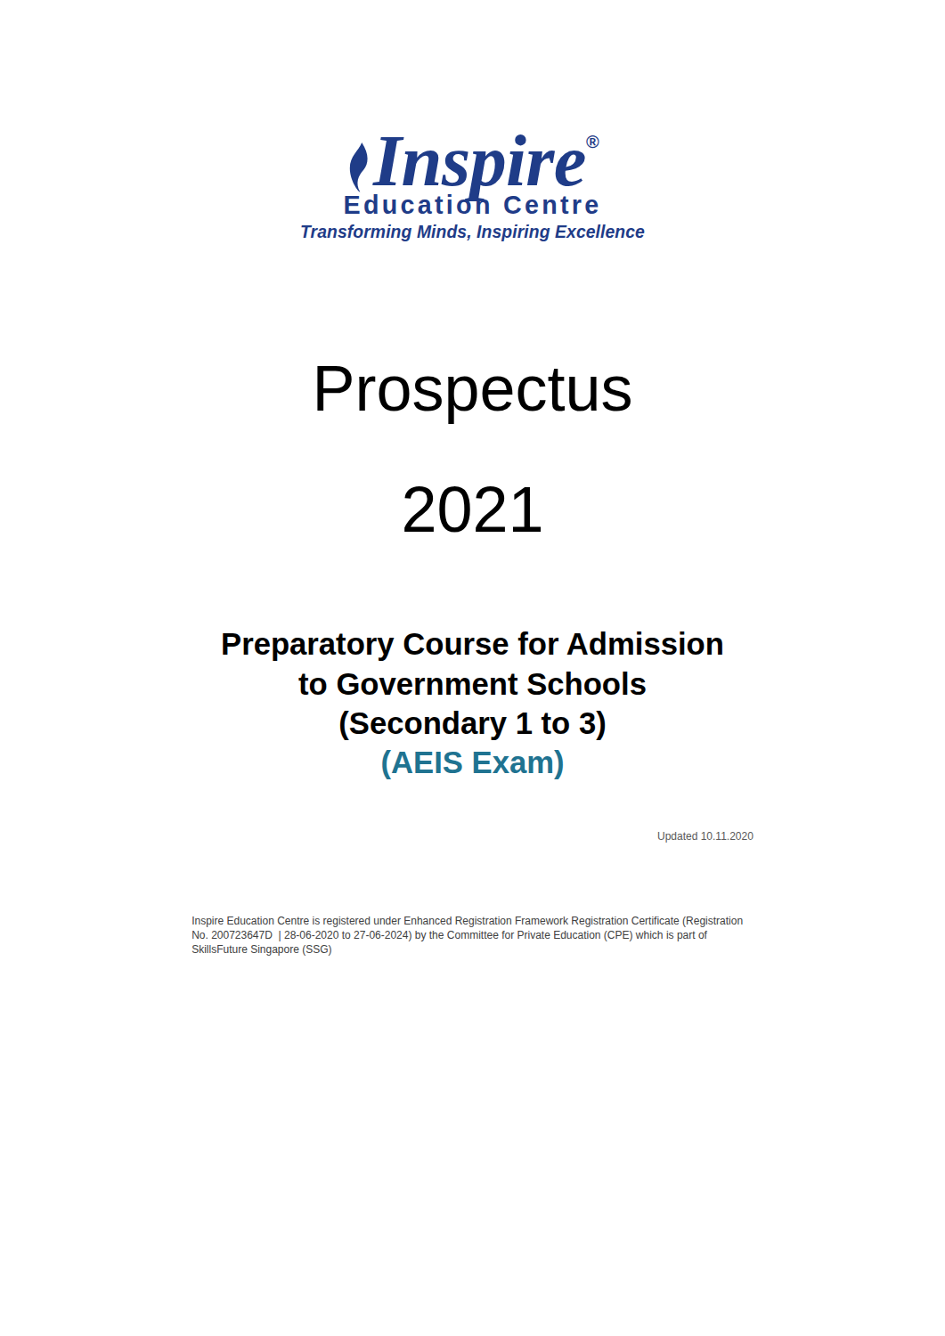Inspire®
Education Centre
Transforming Minds, Inspiring Excellence
Prospectus
2021
Preparatory Course for Admission
to Government Schools
(Secondary 1 to 3)
(AEIS Exam)
Updated 10.11.2020
Inspire Education Centre is registered under Enhanced Registration Framework Registration Certificate (Registration No. 200723647D | 28-06-2020 to 27-06-2024) by the Committee for Private Education (CPE) which is part of SkillsFuture Singapore (SSG)